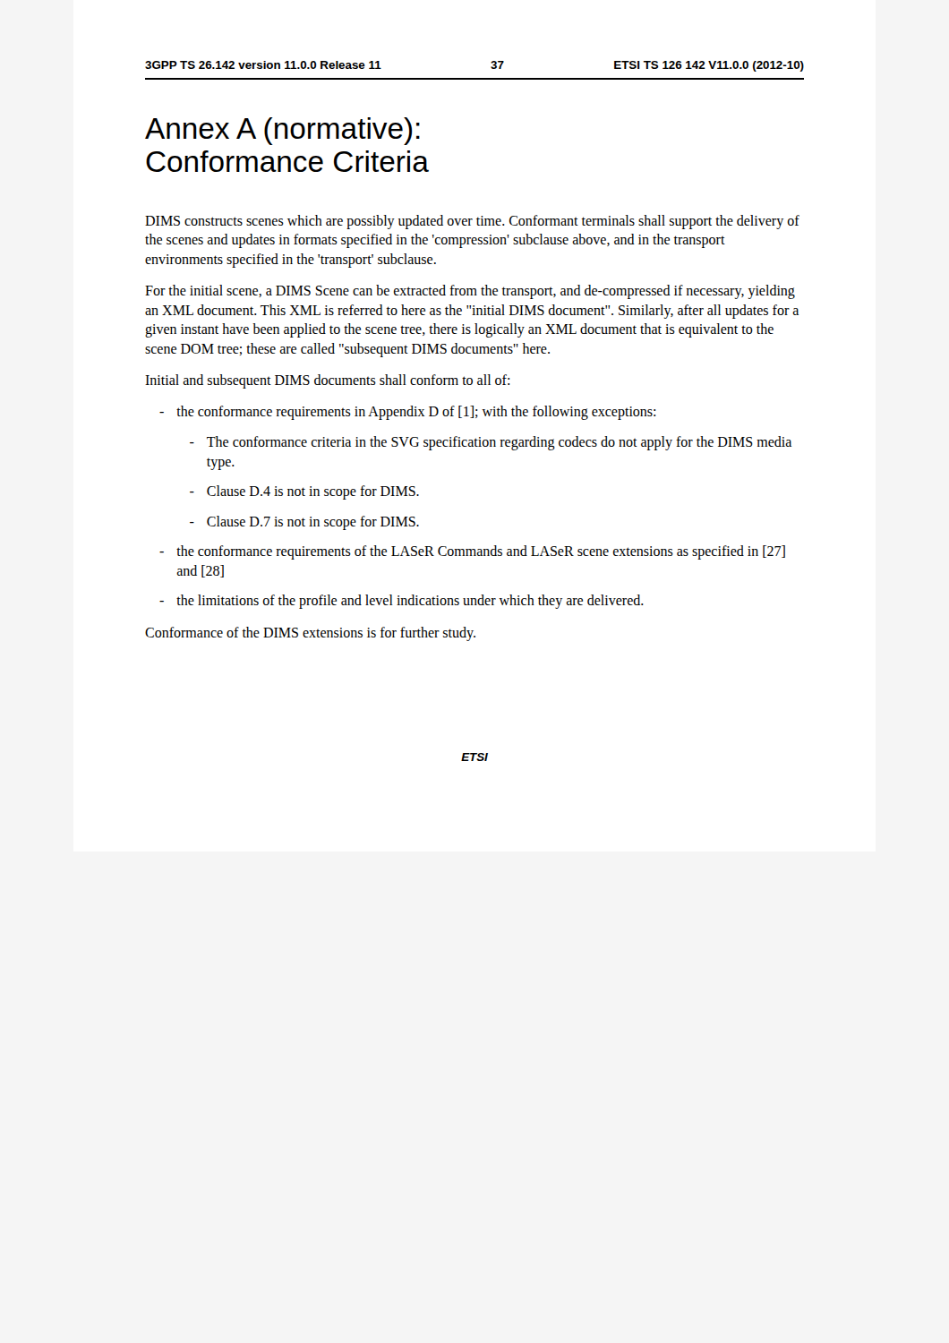3GPP TS 26.142 version 11.0.0 Release 11 37 ETSI TS 126 142 V11.0.0 (2012-10)
Annex A (normative):
Conformance Criteria
DIMS constructs scenes which are possibly updated over time. Conformant terminals shall support the delivery of the scenes and updates in formats specified in the 'compression' subclause above, and in the transport environments specified in the 'transport' subclause.
For the initial scene, a DIMS Scene can be extracted from the transport, and de-compressed if necessary, yielding an XML document. This XML is referred to here as the "initial DIMS document". Similarly, after all updates for a given instant have been applied to the scene tree, there is logically an XML document that is equivalent to the scene DOM tree; these are called "subsequent DIMS documents" here.
Initial and subsequent DIMS documents shall conform to all of:
the conformance requirements in Appendix D of [1]; with the following exceptions:
The conformance criteria in the SVG specification regarding codecs do not apply for the DIMS media type.
Clause D.4 is not in scope for DIMS.
Clause D.7 is not in scope for DIMS.
the conformance requirements of the LASeR Commands and LASeR scene extensions as specified in [27] and [28]
the limitations of the profile and level indications under which they are delivered.
Conformance of the DIMS extensions is for further study.
ETSI